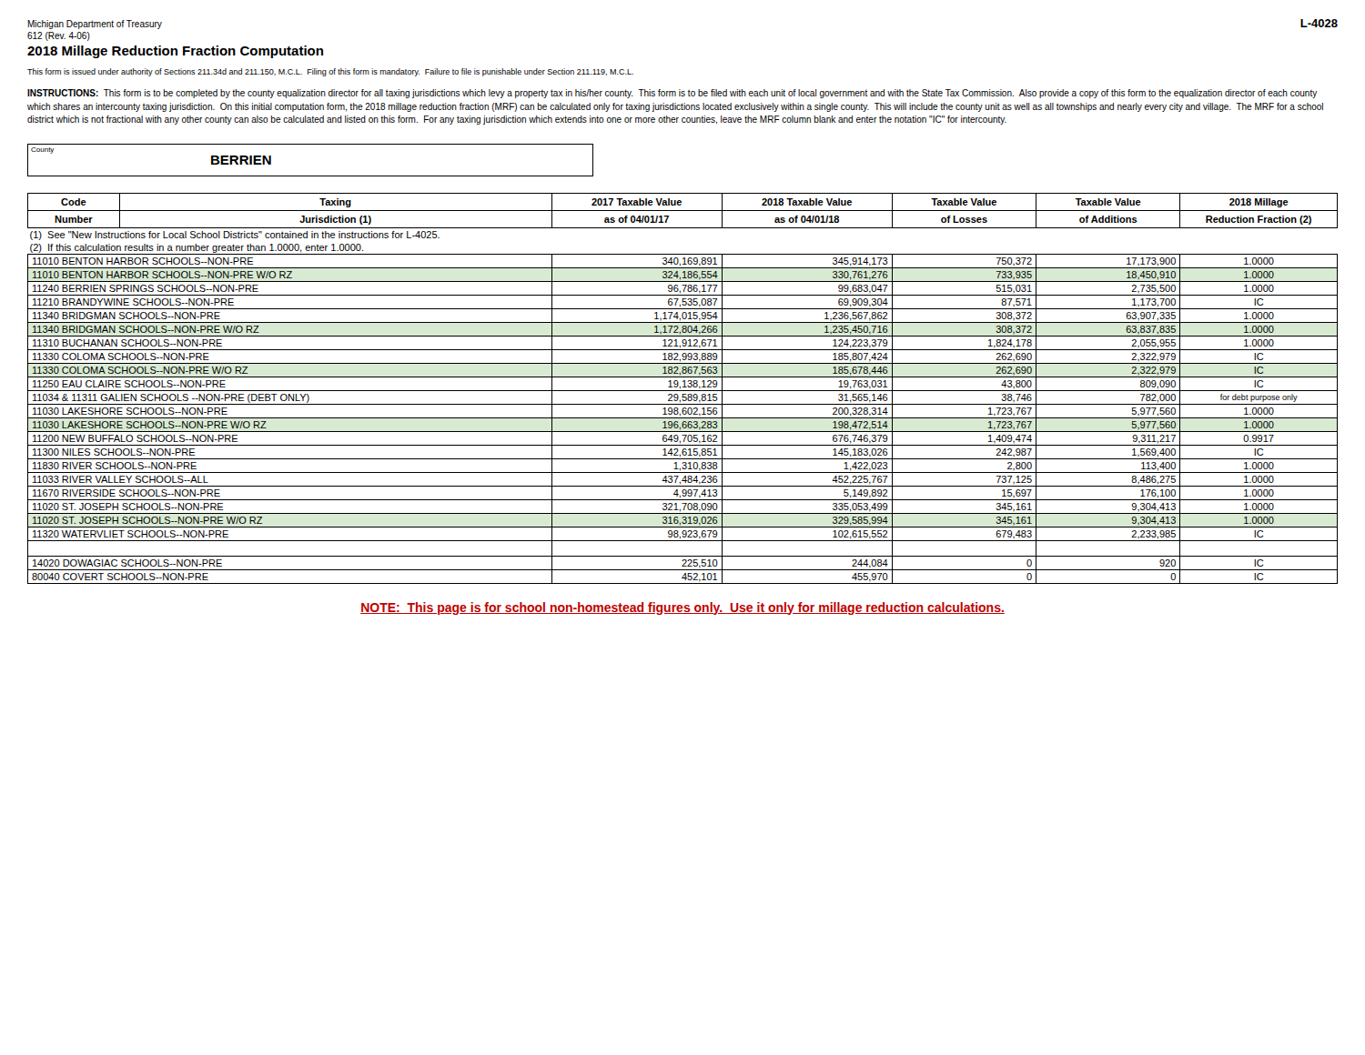Michigan Department of Treasury
612 (Rev. 4-06)
L-4028
2018 Millage Reduction Fraction Computation
This form is issued under authority of Sections 211.34d and 211.150, M.C.L. Filing of this form is mandatory. Failure to file is punishable under Section 211.119, M.C.L.
INSTRUCTIONS: This form is to be completed by the county equalization director for all taxing jurisdictions which levy a property tax in his/her county. This form is to be filed with each unit of local government and with the State Tax Commission. Also provide a copy of this form to the equalization director of each county which shares an intercounty taxing jurisdiction. On this initial computation form, the 2018 millage reduction fraction (MRF) can be calculated only for taxing jurisdictions located exclusively within a single county. This will include the county unit as well as all townships and nearly every city and village. The MRF for a school district which is not fractional with any other county can also be calculated and listed on this form. For any taxing jurisdiction which extends into one or more other counties, leave the MRF column blank and enter the notation "IC" for intercounty.
County BERRIEN
| Code | Taxing | 2017 Taxable Value | 2018 Taxable Value | Taxable Value | Taxable Value | 2018 Millage |
| --- | --- | --- | --- | --- | --- | --- |
| Number | Jurisdiction (1) | as of 04/01/17 | as of 04/01/18 | of Losses | of Additions | Reduction Fraction (2) |
| (1) See "New Instructions for Local School Districts" contained in the instructions for L-4025. |
| (2) If this calculation results in a number greater than 1.0000, enter 1.0000. |
| 11010 BENTON HARBOR SCHOOLS--NON-PRE | 340,169,891 | 345,914,173 | 750,372 | 17,173,900 | 1.0000 |
| 11010 BENTON HARBOR SCHOOLS--NON-PRE W/O RZ | 324,186,554 | 330,761,276 | 733,935 | 18,450,910 | 1.0000 |
| 11240 BERRIEN SPRINGS SCHOOLS--NON-PRE | 96,786,177 | 99,683,047 | 515,031 | 2,735,500 | 1.0000 |
| 11210 BRANDYWINE SCHOOLS--NON-PRE | 67,535,087 | 69,909,304 | 87,571 | 1,173,700 | IC |
| 11340 BRIDGMAN SCHOOLS--NON-PRE | 1,174,015,954 | 1,236,567,862 | 308,372 | 63,907,335 | 1.0000 |
| 11340 BRIDGMAN SCHOOLS--NON-PRE W/O RZ | 1,172,804,266 | 1,235,450,716 | 308,372 | 63,837,835 | 1.0000 |
| 11310 BUCHANAN SCHOOLS--NON-PRE | 121,912,671 | 124,223,379 | 1,824,178 | 2,055,955 | 1.0000 |
| 11330 COLOMA SCHOOLS--NON-PRE | 182,993,889 | 185,807,424 | 262,690 | 2,322,979 | IC |
| 11330 COLOMA SCHOOLS--NON-PRE W/O RZ | 182,867,563 | 185,678,446 | 262,690 | 2,322,979 | IC |
| 11250 EAU CLAIRE SCHOOLS--NON-PRE | 19,138,129 | 19,763,031 | 43,800 | 809,090 | IC |
| 11034 & 11311 GALIEN SCHOOLS --NON-PRE (DEBT ONLY) | 29,589,815 | 31,565,146 | 38,746 | 782,000 | for debt purpose only |
| 11030 LAKESHORE SCHOOLS--NON-PRE | 198,602,156 | 200,328,314 | 1,723,767 | 5,977,560 | 1.0000 |
| 11030 LAKESHORE SCHOOLS--NON-PRE W/O RZ | 196,663,283 | 198,472,514 | 1,723,767 | 5,977,560 | 1.0000 |
| 11200 NEW BUFFALO SCHOOLS--NON-PRE | 649,705,162 | 676,746,379 | 1,409,474 | 9,311,217 | 0.9917 |
| 11300 NILES SCHOOLS--NON-PRE | 142,615,851 | 145,183,026 | 242,987 | 1,569,400 | IC |
| 11830 RIVER SCHOOLS--NON-PRE | 1,310,838 | 1,422,023 | 2,800 | 113,400 | 1.0000 |
| 11033 RIVER VALLEY SCHOOLS--ALL | 437,484,236 | 452,225,767 | 737,125 | 8,486,275 | 1.0000 |
| 11670 RIVERSIDE SCHOOLS--NON-PRE | 4,997,413 | 5,149,892 | 15,697 | 176,100 | 1.0000 |
| 11020 ST. JOSEPH SCHOOLS--NON-PRE | 321,708,090 | 335,053,499 | 345,161 | 9,304,413 | 1.0000 |
| 11020 ST. JOSEPH SCHOOLS--NON-PRE W/O RZ | 316,319,026 | 329,585,994 | 345,161 | 9,304,413 | 1.0000 |
| 11320 WATERVLIET SCHOOLS--NON-PRE | 98,923,679 | 102,615,552 | 679,483 | 2,233,985 | IC |
| 14020 DOWAGIAC SCHOOLS--NON-PRE | 225,510 | 244,084 | 0 | 920 | IC |
| 80040 COVERT SCHOOLS--NON-PRE | 452,101 | 455,970 | 0 | 0 | IC |
NOTE: This page is for school non-homestead figures only. Use it only for millage reduction calculations.